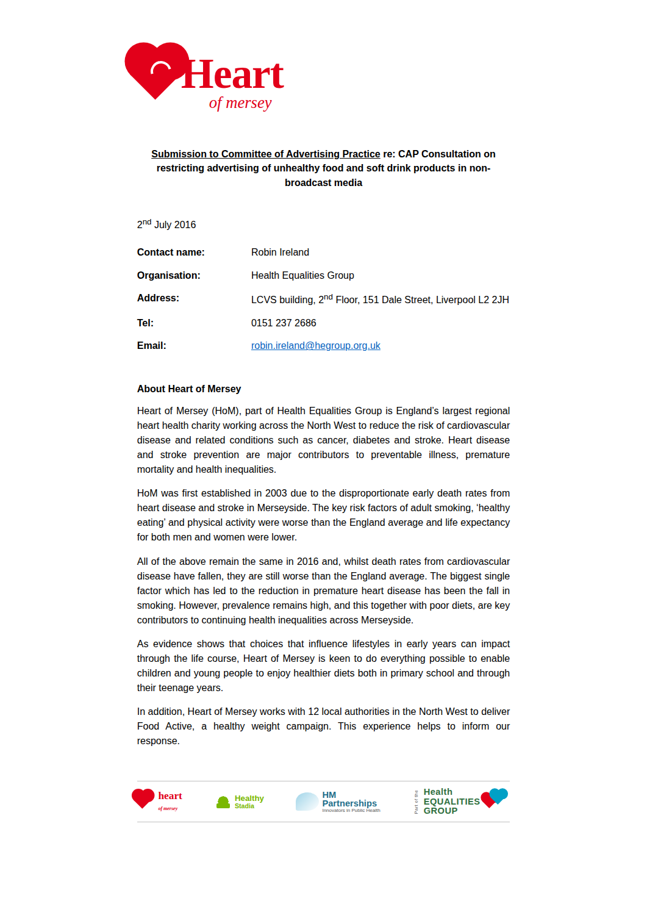Heart
of mersey
Submission to Committee of Advertising Practice re: CAP Consultation on restricting advertising of unhealthy food and soft drink products in non-broadcast media
2nd July 2016
| Contact name: | Robin Ireland |
| Organisation: | Health Equalities Group |
| Address: | LCVS building, 2 nd Floor, 151 Dale Street, Liverpool L2 2JH |
| Tel: | 0151 237 2686 |
| Email: | robin.ireland@hegroup.org.uk |
About Heart of Mersey
Heart of Mersey (HoM), part of Health Equalities Group is England’s largest regional heart health charity working across the North West to reduce the risk of cardiovascular disease and related conditions such as cancer, diabetes and stroke. Heart disease and stroke prevention are major contributors to preventable illness, premature mortality and health inequalities.
HoM was first established in 2003 due to the disproportionate early death rates from heart disease and stroke in Merseyside. The key risk factors of adult smoking, ‘healthy eating’ and physical activity were worse than the England average and life expectancy for both men and women were lower.
All of the above remain the same in 2016 and, whilst death rates from cardiovascular disease have fallen, they are still worse than the England average. The biggest single factor which has led to the reduction in premature heart disease has been the fall in smoking. However, prevalence remains high, and this together with poor diets, are key contributors to continuing health inequalities across Merseyside.
As evidence shows that choices that influence lifestyles in early years can impact through the life course, Heart of Mersey is keen to do everything possible to enable children and young people to enjoy healthier diets both in primary school and through their teenage years.
In addition, Heart of Mersey works with 12 local authorities in the North West to deliver Food Active, a healthy weight campaign. This experience helps to inform our response.
heart
of mersey
HealthyStadia
HM PartnershipsInnovators in Public Health
Part of the
Health
EQUALITIES
GROUP